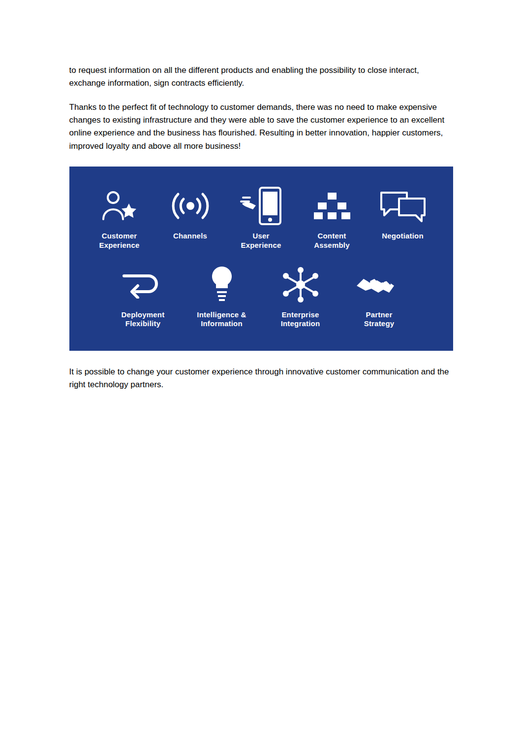to request information on all the different products and enabling the possibility to close interact, exchange information, sign contracts efficiently.
Thanks to the perfect fit of technology to customer demands, there was no need to make expensive changes to existing infrastructure and they were able to save the customer experience to an excellent online experience and the business has flourished. Resulting in better innovation, happier customers, improved loyalty and above all more business!
Customer
Experience
Channels
User
Experience
Content
Assembly
Negotiation
Deployment
Flexibility
Intelligence &
Information
Enterprise
Integration
Partner
Strategy
It is possible to change your customer experience through innovative customer communication and the right technology partners.